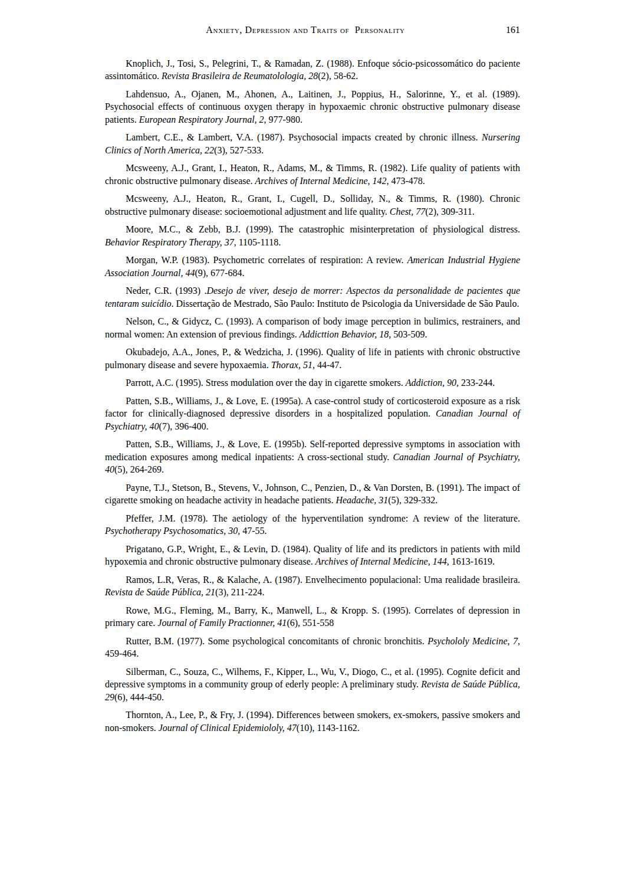Anxiety, Depression and Traits of Personality 161
Knoplich, J., Tosi, S., Pelegrini, T., & Ramadan, Z. (1988). Enfoque sócio-psicossomático do paciente assintomático. Revista Brasileira de Reumatolologia, 28(2), 58-62.
Lahdensuo, A., Ojanen, M., Ahonen, A., Laitinen, J., Poppius, H., Salorinne, Y., et al. (1989). Psychosocial effects of continuous oxygen therapy in hypoxaemic chronic obstructive pulmonary disease patients. European Respiratory Journal, 2, 977-980.
Lambert, C.E., & Lambert, V.A. (1987). Psychosocial impacts created by chronic illness. Nursering Clinics of North America, 22(3), 527-533.
Mcsweeny, A.J., Grant, I., Heaton, R., Adams, M., & Timms, R. (1982). Life quality of patients with chronic obstructive pulmonary disease. Archives of Internal Medicine, 142, 473-478.
Mcsweeny, A.J., Heaton, R., Grant, I., Cugell, D., Solliday, N., & Timms, R. (1980). Chronic obstructive pulmonary disease: socioemotional adjustment and life quality. Chest, 77(2), 309-311.
Moore, M.C., & Zebb, B.J. (1999). The catastrophic misinterpretation of physiological distress. Behavior Respiratory Therapy, 37, 1105-1118.
Morgan, W.P. (1983). Psychometric correlates of respiration: A review. American Industrial Hygiene Association Journal, 44(9), 677-684.
Neder, C.R. (1993) .Desejo de viver, desejo de morrer: Aspectos da personalidade de pacientes que tentaram suicídio. Dissertação de Mestrado, São Paulo: Instituto de Psicologia da Universidade de São Paulo.
Nelson, C., & Gidycz, C. (1993). A comparison of body image perception in bulimics, restrainers, and normal women: An extension of previous findings. Addicttion Behavior, 18, 503-509.
Okubadejo, A.A., Jones, P., & Wedzicha, J. (1996). Quality of life in patients with chronic obstructive pulmonary disease and severe hypoxaemia. Thorax, 51, 44-47.
Parrott, A.C. (1995). Stress modulation over the day in cigarette smokers. Addiction, 90, 233-244.
Patten, S.B., Williams, J., & Love, E. (1995a). A case-control study of corticosteroid exposure as a risk factor for clinically-diagnosed depressive disorders in a hospitalized population. Canadian Journal of Psychiatry, 40(7), 396-400.
Patten, S.B., Williams, J., & Love, E. (1995b). Self-reported depressive symptoms in association with medication exposures among medical inpatients: A cross-sectional study. Canadian Journal of Psychiatry, 40(5), 264-269.
Payne, T.J., Stetson, B., Stevens, V., Johnson, C., Penzien, D., & Van Dorsten, B. (1991). The impact of cigarette smoking on headache activity in headache patients. Headache, 31(5), 329-332.
Pfeffer, J.M. (1978). The aetiology of the hyperventilation syndrome: A review of the literature. Psychotherapy Psychosomatics, 30, 47-55.
Prigatano, G.P., Wright, E., & Levin, D. (1984). Quality of life and its predictors in patients with mild hypoxemia and chronic obstructive pulmonary disease. Archives of Internal Medicine, 144, 1613-1619.
Ramos, L.R, Veras, R., & Kalache, A. (1987). Envelhecimento populacional: Uma realidade brasileira. Revista de Saúde Pública, 21(3), 211-224.
Rowe, M.G., Fleming, M., Barry, K., Manwell, L., & Kropp. S. (1995). Correlates of depression in primary care. Journal of Family Practionner, 41(6), 551-558
Rutter, B.M. (1977). Some psychological concomitants of chronic bronchitis. Psychololy Medicine, 7, 459-464.
Silberman, C., Souza, C., Wilhems, F., Kipper, L., Wu, V., Diogo, C., et al. (1995). Cognite deficit and depressive symptoms in a community group of ederly people: A preliminary study. Revista de Saúde Pública, 29(6), 444-450.
Thornton, A., Lee, P., & Fry, J. (1994). Differences between smokers, ex-smokers, passive smokers and non-smokers. Journal of Clinical Epidemiololy, 47(10), 1143-1162.